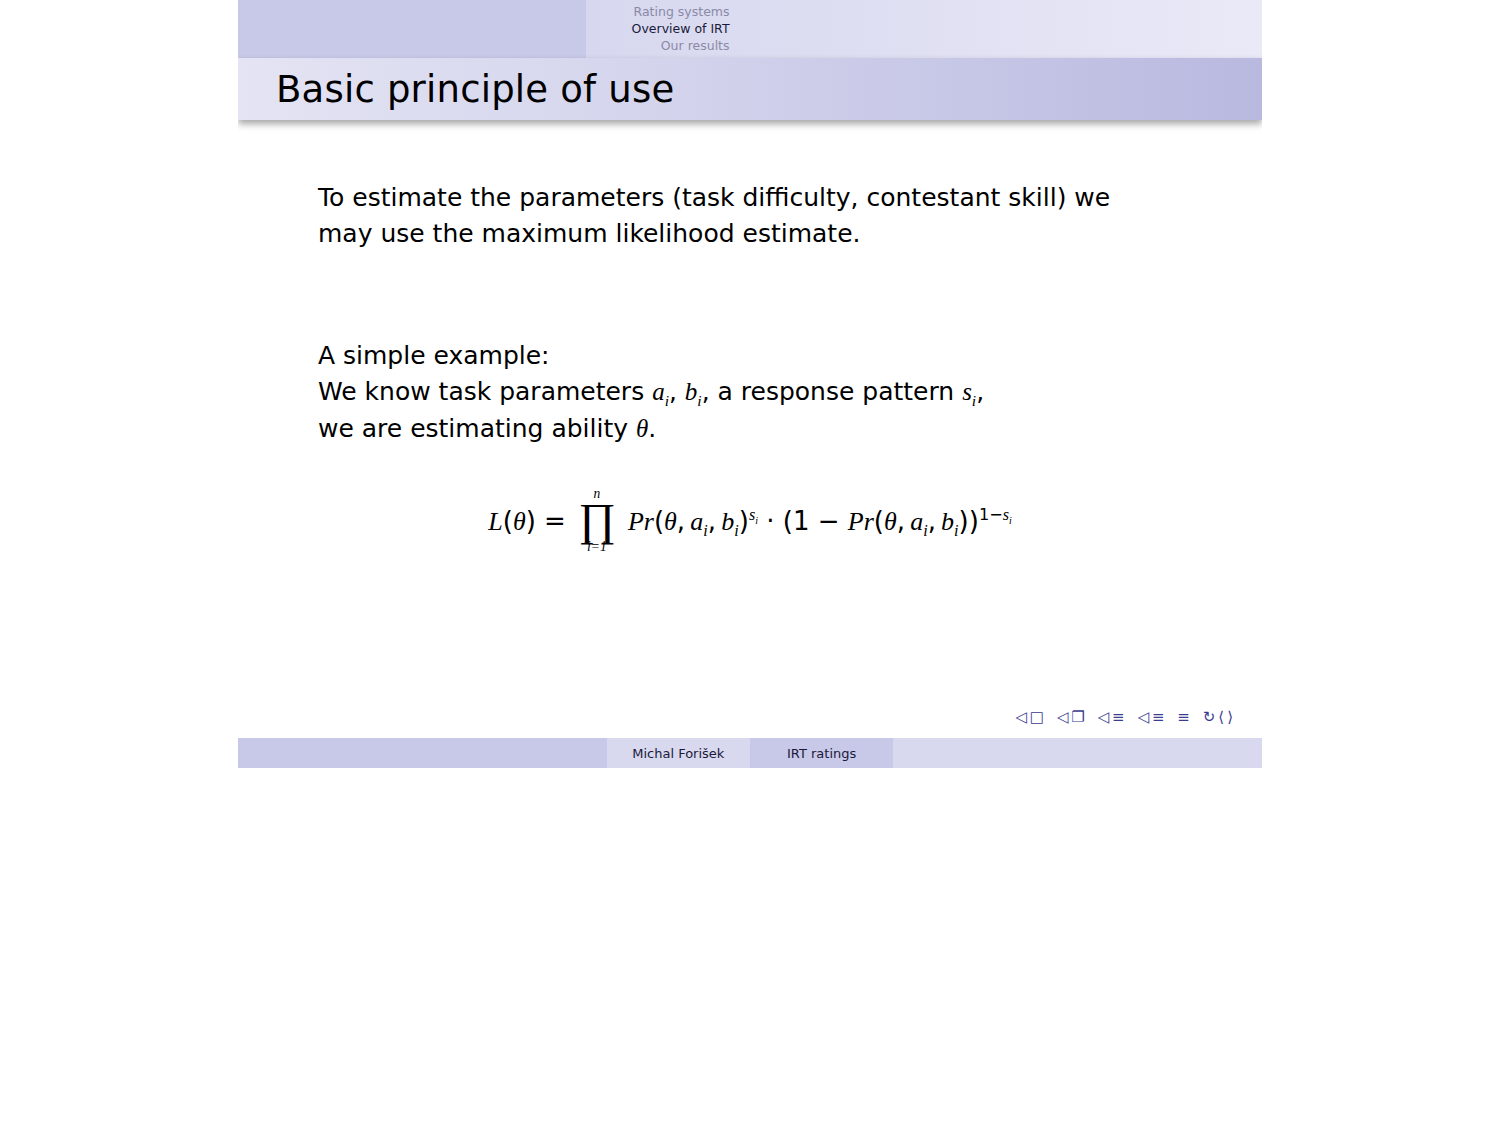Rating systems
Overview of IRT
Our results
Basic principle of use
To estimate the parameters (task difficulty, contestant skill) we
may use the maximum likelihood estimate.
A simple example:
We know task parameters ai, bi, a response pattern si,
we are estimating ability θ.
L(θ) = n ∏ i=1 Pr(θ, ai, bi)si · (1 − Pr(θ, ai, bi))1−si
◁□ ◁❐ ◁≡ ◁≡ ≡ ↻⟨⟩
Michal Forišek
IRT ratings